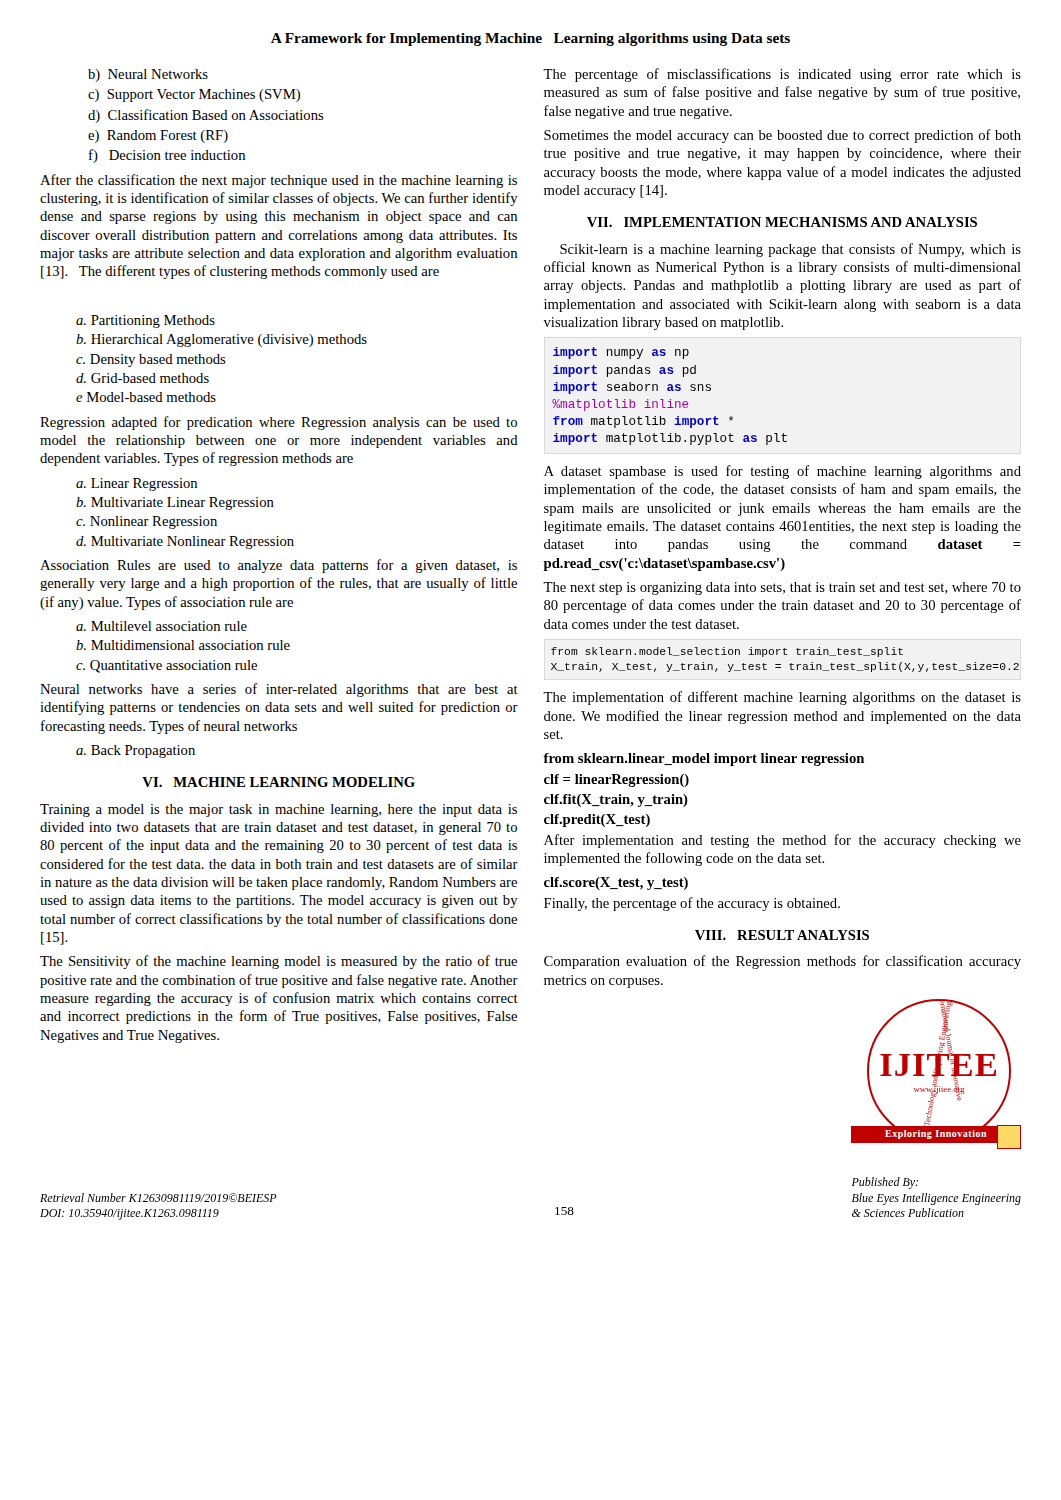A Framework for Implementing Machine Learning algorithms using Data sets
b) Neural Networks
c) Support Vector Machines (SVM)
d) Classification Based on Associations
e) Random Forest (RF)
f) Decision tree induction
After the classification the next major technique used in the machine learning is clustering, it is identification of similar classes of objects. We can further identify dense and sparse regions by using this mechanism in object space and can discover overall distribution pattern and correlations among data attributes. Its major tasks are attribute selection and data exploration and algorithm evaluation [13]. The different types of clustering methods commonly used are
a. Partitioning Methods
b. Hierarchical Agglomerative (divisive) methods
c. Density based methods
d. Grid-based methods
e Model-based methods
Regression adapted for predication where Regression analysis can be used to model the relationship between one or more independent variables and dependent variables. Types of regression methods are
a. Linear Regression
b. Multivariate Linear Regression
c. Nonlinear Regression
d. Multivariate Nonlinear Regression
Association Rules are used to analyze data patterns for a given dataset, is generally very large and a high proportion of the rules, that are usually of little (if any) value. Types of association rule are
a. Multilevel association rule
b. Multidimensional association rule
c. Quantitative association rule
Neural networks have a series of inter-related algorithms that are best at identifying patterns or tendencies on data sets and well suited for prediction or forecasting needs. Types of neural networks
a. Back Propagation
VI. MACHINE LEARNING MODELING
Training a model is the major task in machine learning, here the input data is divided into two datasets that are train dataset and test dataset, in general 70 to 80 percent of the input data and the remaining 20 to 30 percent of test data is considered for the test data. the data in both train and test datasets are of similar in nature as the data division will be taken place randomly, Random Numbers are used to assign data items to the partitions. The model accuracy is given out by total number of correct classifications by the total number of classifications done [15].
The Sensitivity of the machine learning model is measured by the ratio of true positive rate and the combination of true positive and false negative rate. Another measure regarding the accuracy is of confusion matrix which contains correct and incorrect predictions in the form of True positives, False positives, False Negatives and True Negatives.
The percentage of misclassifications is indicated using error rate which is measured as sum of false positive and false negative by sum of true positive, false negative and true negative.
Sometimes the model accuracy can be boosted due to correct prediction of both true positive and true negative, it may happen by coincidence, where their accuracy boosts the mode, where kappa value of a model indicates the adjusted model accuracy [14].
VII. IMPLEMENTATION MECHANISMS AND ANALYSIS
Scikit-learn is a machine learning package that consists of Numpy, which is official known as Numerical Python is a library consists of multi-dimensional array objects. Pandas and mathplotlib a plotting library are used as part of implementation and associated with Scikit-learn along with seaborn is a data visualization library based on matplotlib.
import numpy as np import pandas as pd import seaborn as sns %matplotlib inline from matplotlib import * import matplotlib.pyplot as plt
A dataset spambase is used for testing of machine learning algorithms and implementation of the code, the dataset consists of ham and spam emails, the spam mails are unsolicited or junk emails whereas the ham emails are the legitimate emails. The dataset contains 4601entities, the next step is loading the dataset into pandas using the command dataset = pd.read_csv('c:\dataset\spambase.csv')
The next step is organizing data into sets, that is train set and test set, where 70 to 80 percentage of data comes under the train dataset and 20 to 30 percentage of data comes under the test dataset.
from sklearn.model_selection import train_test_split X_train, X_test, y_train, y_test = train_test_split(X,y,test_size=0.2, random_state=10)
The implementation of different machine learning algorithms on the dataset is done. We modified the linear regression method and implemented on the data set.
from sklearn.linear_model import linear regression
clf = linearRegression()
clf.fit(X_train, y_train)
clf.predit(X_test)
After implementation and testing the method for the accuracy checking we implemented the following code on the data set.
clf.score(X_test, y_test)
Finally, the percentage of the accuracy is obtained.
VIII. RESULT ANALYSIS
Comparation evaluation of the Regression methods for classification accuracy metrics on corpuses.
Technology and Exploring Engineering International Journal of Innovative
IJITEE
www.ijitee.org
Exploring Innovation
Retrieval Number K12630981119/2019©BEIESP
DOI: 10.35940/ijitee.K1263.0981119
158
Published By:
Blue Eyes Intelligence Engineering
& Sciences Publication